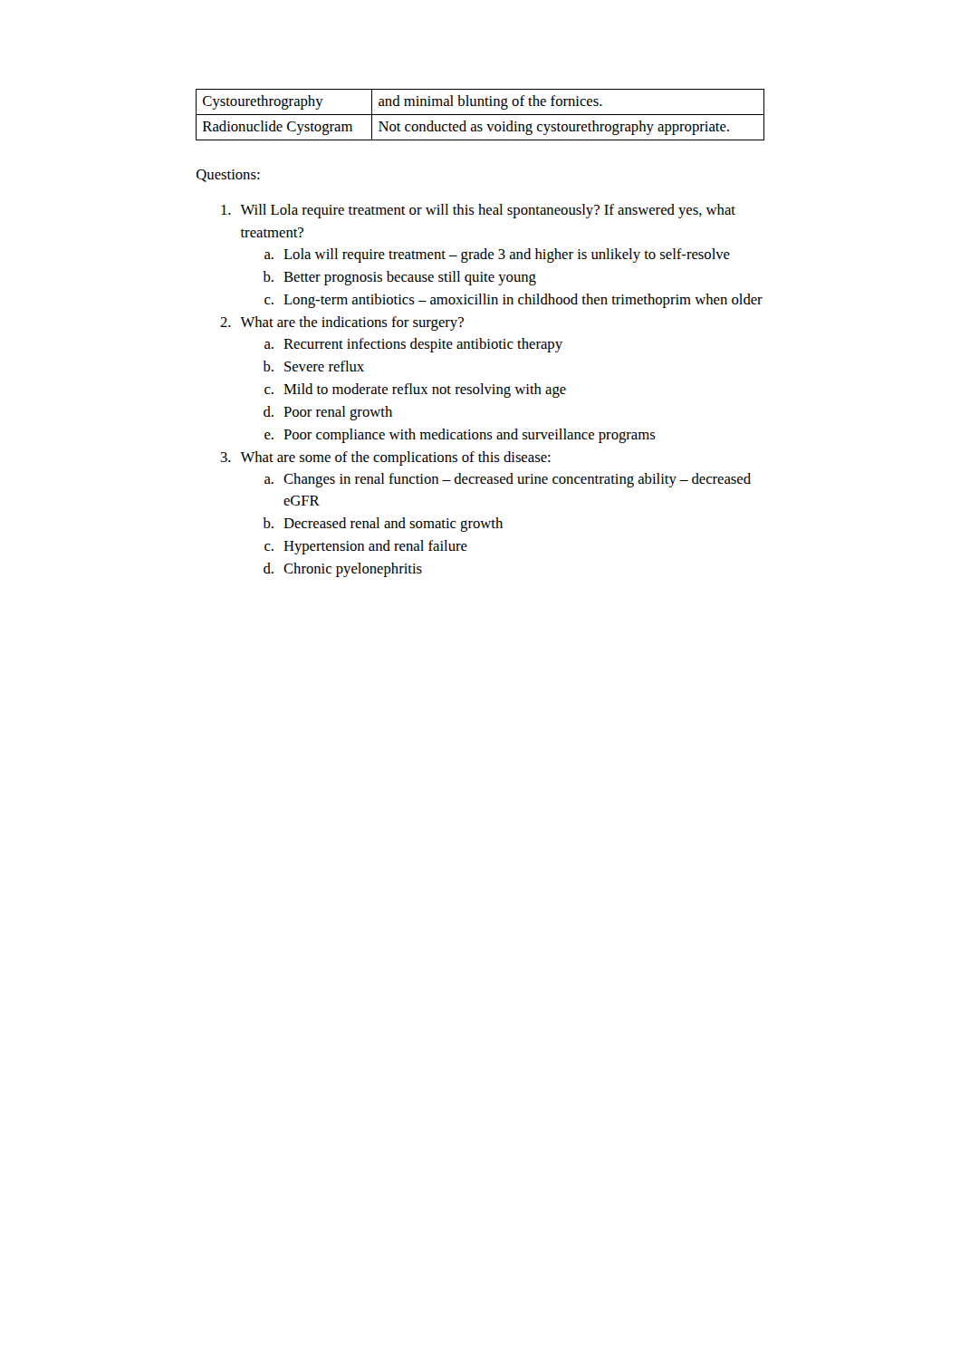| Cystourethrography | and minimal blunting of the fornices. |
| Radionuclide Cystogram | Not conducted as voiding cystourethrography appropriate. |
Questions:
Will Lola require treatment or will this heal spontaneously? If answered yes, what treatment?
Lola will require treatment – grade 3 and higher is unlikely to self-resolve
Better prognosis because still quite young
Long-term antibiotics – amoxicillin in childhood then trimethoprim when older
What are the indications for surgery?
Recurrent infections despite antibiotic therapy
Severe reflux
Mild to moderate reflux not resolving with age
Poor renal growth
Poor compliance with medications and surveillance programs
What are some of the complications of this disease:
Changes in renal function – decreased urine concentrating ability – decreased eGFR
Decreased renal and somatic growth
Hypertension and renal failure
Chronic pyelonephritis